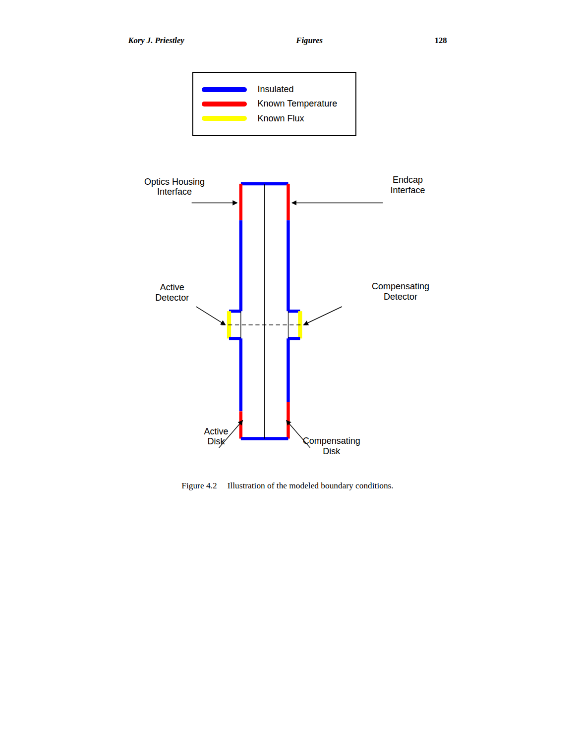Kory J. Priestley Figures 128
Insulated
Known Temperature
Known Flux
Optics Housing
Interface
Endcap
Interface
Active
Detector
Compensating
Detector
Active
Disk
Compensating
Disk
Figure 4.2 Illustration of the modeled boundary conditions.